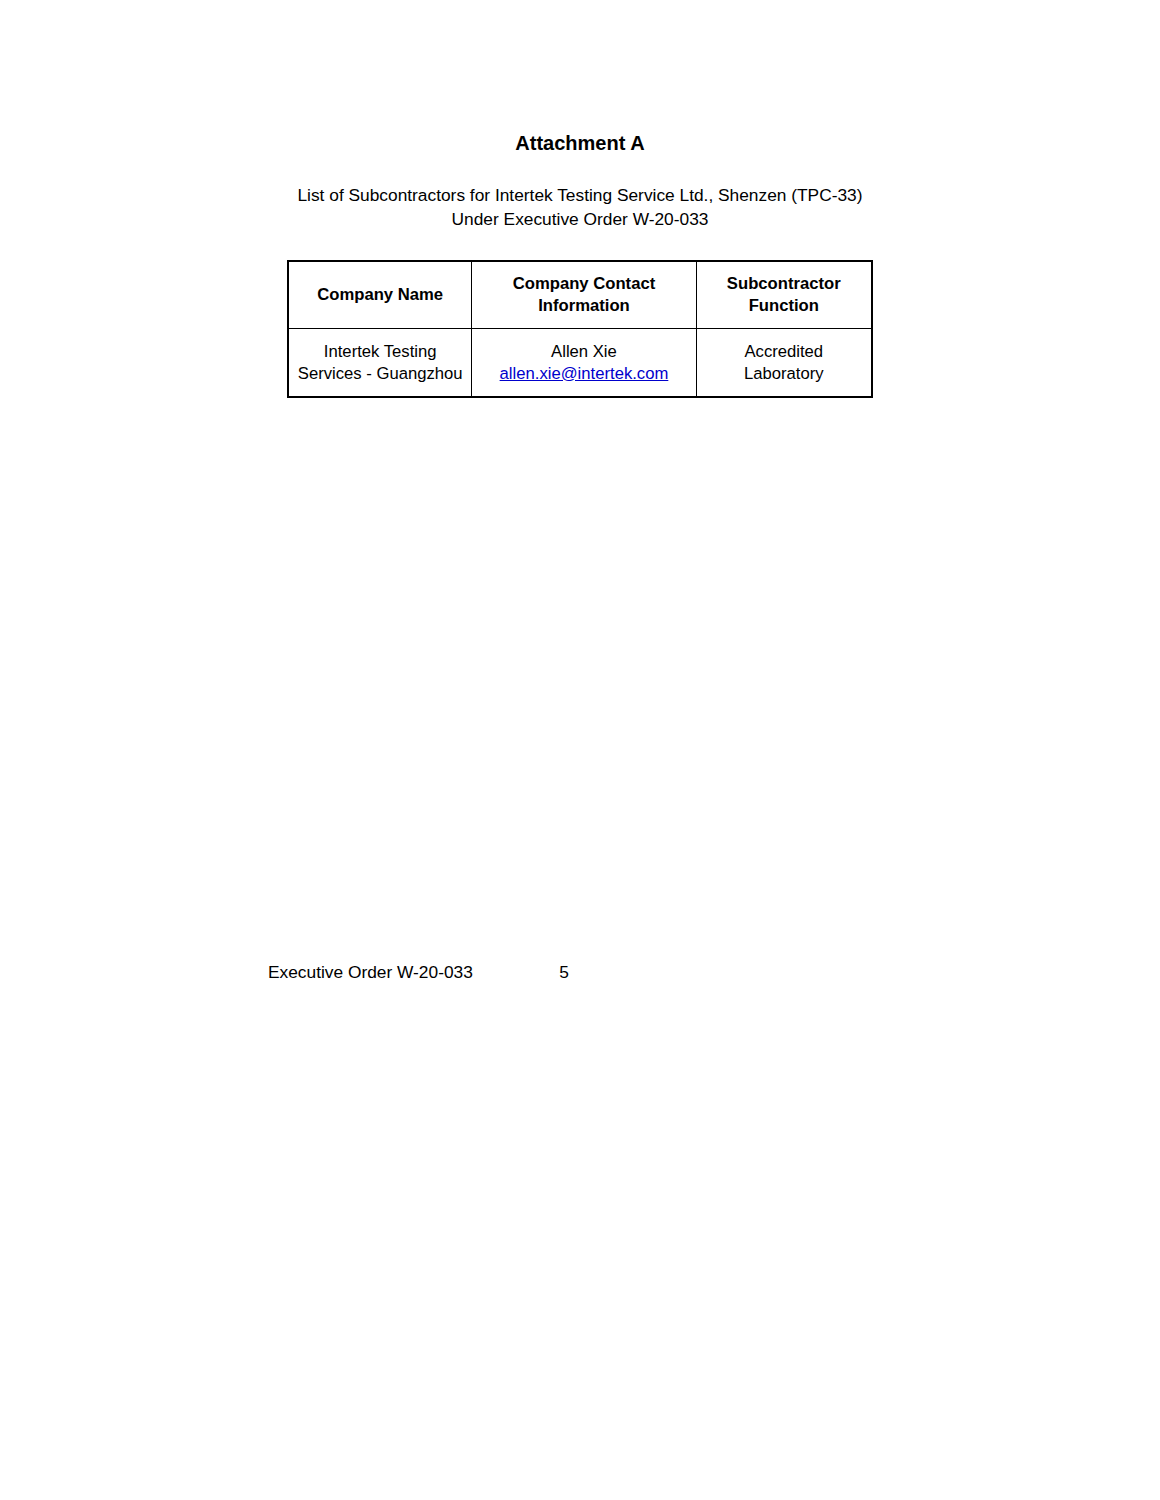Attachment A
List of Subcontractors for Intertek Testing Service Ltd., Shenzen (TPC-33)
Under Executive Order W-20-033
| Company Name | Company Contact Information | Subcontractor Function |
| --- | --- | --- |
| Intertek Testing Services - Guangzhou | Allen Xie allen.xie@intertek.com | Accredited Laboratory |
Executive Order W-20-033 5